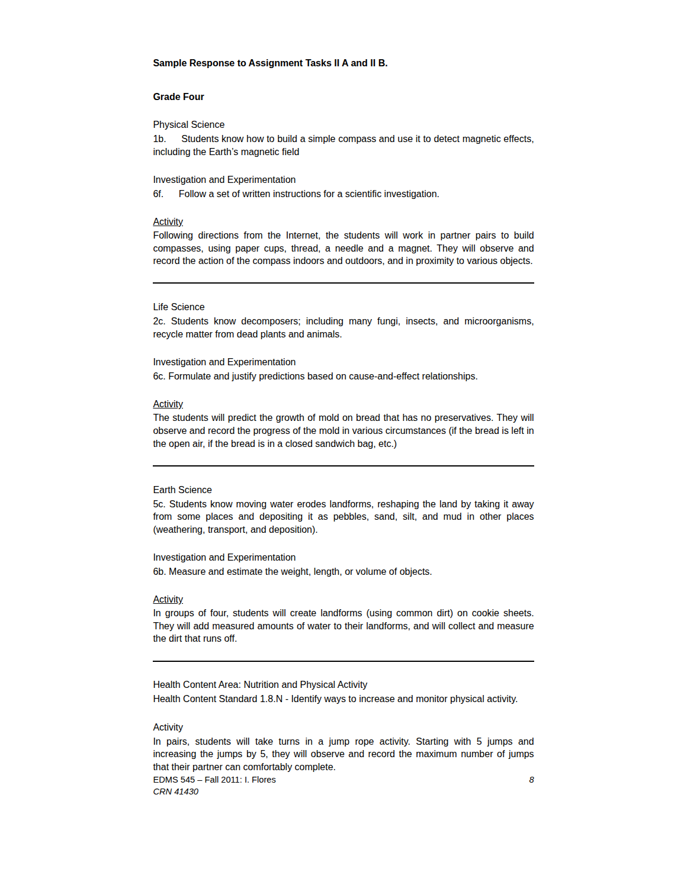Sample Response to Assignment Tasks II A and II B.
Grade Four
Physical Science
1b. Students know how to build a simple compass and use it to detect magnetic effects, including the Earth’s magnetic field
Investigation and Experimentation
6f. Follow a set of written instructions for a scientific investigation.
Activity
Following directions from the Internet, the students will work in partner pairs to build compasses, using paper cups, thread, a needle and a magnet. They will observe and record the action of the compass indoors and outdoors, and in proximity to various objects.
Life Science
2c. Students know decomposers; including many fungi, insects, and microorganisms, recycle matter from dead plants and animals.
Investigation and Experimentation
6c. Formulate and justify predictions based on cause-and-effect relationships.
Activity
The students will predict the growth of mold on bread that has no preservatives. They will observe and record the progress of the mold in various circumstances (if the bread is left in the open air, if the bread is in a closed sandwich bag, etc.)
Earth Science
5c. Students know moving water erodes landforms, reshaping the land by taking it away from some places and depositing it as pebbles, sand, silt, and mud in other places (weathering, transport, and deposition).
Investigation and Experimentation
6b. Measure and estimate the weight, length, or volume of objects.
Activity
In groups of four, students will create landforms (using common dirt) on cookie sheets. They will add measured amounts of water to their landforms, and will collect and measure the dirt that runs off.
Health Content Area: Nutrition and Physical Activity
Health Content Standard 1.8.N - Identify ways to increase and monitor physical activity.
Activity
In pairs, students will take turns in a jump rope activity. Starting with 5 jumps and increasing the jumps by 5, they will observe and record the maximum number of jumps that their partner can comfortably complete.
EDMS 545 – Fall 2011: I. Flores
CRN 41430
8